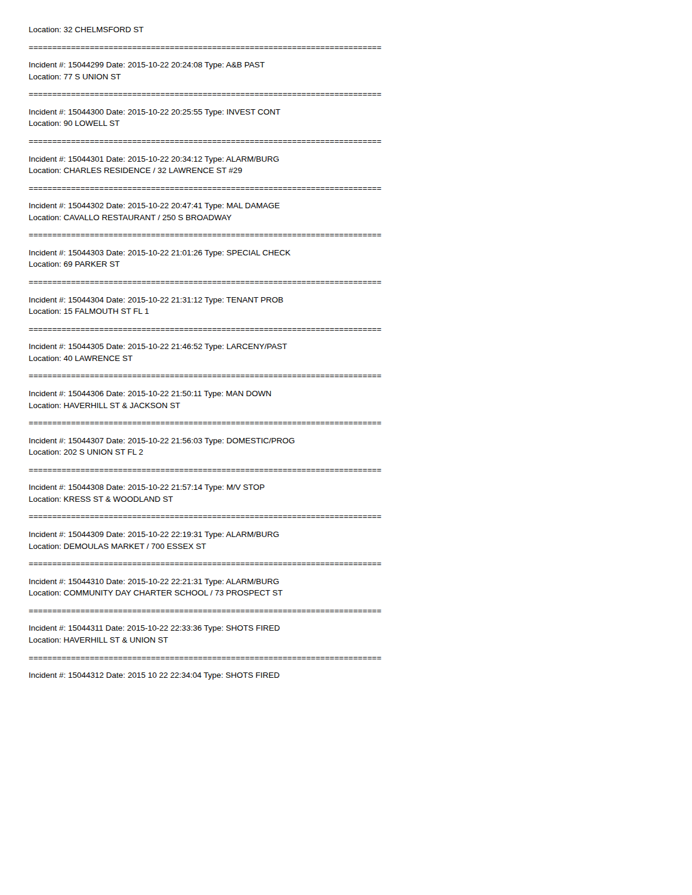Location: 32 CHELMSFORD ST
===========================================================================
Incident #: 15044299 Date: 2015-10-22 20:24:08 Type: A&B PAST
Location: 77 S UNION ST
===========================================================================
Incident #: 15044300 Date: 2015-10-22 20:25:55 Type: INVEST CONT
Location: 90 LOWELL ST
===========================================================================
Incident #: 15044301 Date: 2015-10-22 20:34:12 Type: ALARM/BURG
Location: CHARLES RESIDENCE / 32 LAWRENCE ST #29
===========================================================================
Incident #: 15044302 Date: 2015-10-22 20:47:41 Type: MAL DAMAGE
Location: CAVALLO RESTAURANT / 250 S BROADWAY
===========================================================================
Incident #: 15044303 Date: 2015-10-22 21:01:26 Type: SPECIAL CHECK
Location: 69 PARKER ST
===========================================================================
Incident #: 15044304 Date: 2015-10-22 21:31:12 Type: TENANT PROB
Location: 15 FALMOUTH ST FL 1
===========================================================================
Incident #: 15044305 Date: 2015-10-22 21:46:52 Type: LARCENY/PAST
Location: 40 LAWRENCE ST
===========================================================================
Incident #: 15044306 Date: 2015-10-22 21:50:11 Type: MAN DOWN
Location: HAVERHILL ST & JACKSON ST
===========================================================================
Incident #: 15044307 Date: 2015-10-22 21:56:03 Type: DOMESTIC/PROG
Location: 202 S UNION ST FL 2
===========================================================================
Incident #: 15044308 Date: 2015-10-22 21:57:14 Type: M/V STOP
Location: KRESS ST & WOODLAND ST
===========================================================================
Incident #: 15044309 Date: 2015-10-22 22:19:31 Type: ALARM/BURG
Location: DEMOULAS MARKET / 700 ESSEX ST
===========================================================================
Incident #: 15044310 Date: 2015-10-22 22:21:31 Type: ALARM/BURG
Location: COMMUNITY DAY CHARTER SCHOOL / 73 PROSPECT ST
===========================================================================
Incident #: 15044311 Date: 2015-10-22 22:33:36 Type: SHOTS FIRED
Location: HAVERHILL ST & UNION ST
===========================================================================
Incident #: 15044312 Date: 2015 10 22 22:34:04 Type: SHOTS FIRED